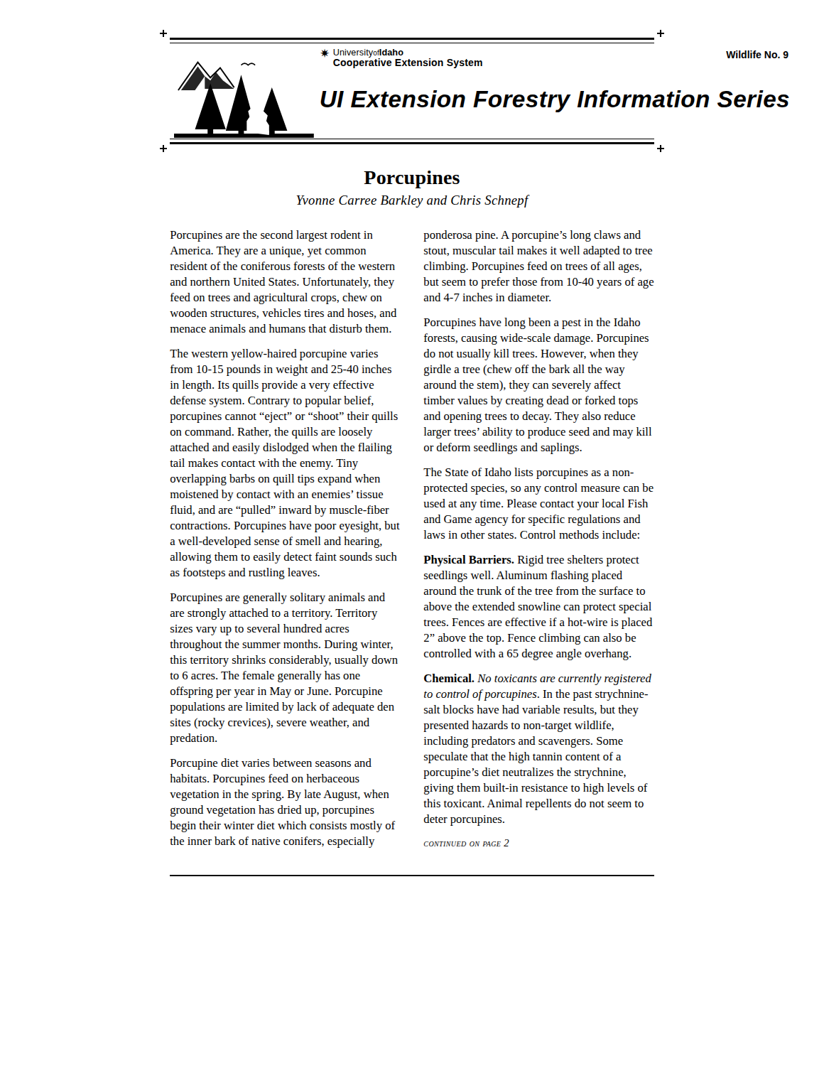Wildlife No. 9
✷ Universityof Idaho
Cooperative Extension System
UI Extension Forestry Information Series
Porcupines
Yvonne Carree Barkley and Chris Schnepf
Porcupines are the second largest rodent in America. They are a unique, yet common resident of the coniferous forests of the western and northern United States. Unfortunately, they feed on trees and agricultural crops, chew on wooden structures, vehicles tires and hoses, and menace animals and humans that disturb them.
The western yellow-haired porcupine varies from 10-15 pounds in weight and 25-40 inches in length. Its quills provide a very effective defense system. Contrary to popular belief, porcupines cannot “eject” or “shoot” their quills on command. Rather, the quills are loosely attached and easily dislodged when the flailing tail makes contact with the enemy. Tiny overlapping barbs on quill tips expand when moistened by contact with an enemies’ tissue fluid, and are “pulled” inward by muscle-fiber contractions. Porcupines have poor eyesight, but a well-developed sense of smell and hearing, allowing them to easily detect faint sounds such as footsteps and rustling leaves.
Porcupines are generally solitary animals and are strongly attached to a territory. Territory sizes vary up to several hundred acres throughout the summer months. During winter, this territory shrinks considerably, usually down to 6 acres. The female generally has one offspring per year in May or June. Porcupine populations are limited by lack of adequate den sites (rocky crevices), severe weather, and predation.
Porcupine diet varies between seasons and habitats. Porcupines feed on herbaceous vegetation in the spring. By late August, when ground vegetation has dried up, porcupines begin their winter diet which consists mostly of the inner bark of native conifers, especially ponderosa pine. A porcupine’s long claws and stout, muscular tail makes it well adapted to tree climbing. Porcupines feed on trees of all ages, but seem to prefer those from 10-40 years of age and 4-7 inches in diameter.
Porcupines have long been a pest in the Idaho forests, causing wide-scale damage. Porcupines do not usually kill trees. However, when they girdle a tree (chew off the bark all the way around the stem), they can severely affect timber values by creating dead or forked tops and opening trees to decay. They also reduce larger trees’ ability to produce seed and may kill or deform seedlings and saplings.
The State of Idaho lists porcupines as a non-protected species, so any control measure can be used at any time. Please contact your local Fish and Game agency for specific regulations and laws in other states. Control methods include:
Physical Barriers. Rigid tree shelters protect seedlings well. Aluminum flashing placed around the trunk of the tree from the surface to above the extended snowline can protect special trees. Fences are effective if a hot-wire is placed 2” above the top. Fence climbing can also be controlled with a 65 degree angle overhang.
Chemical. No toxicants are currently registered to control of porcupines. In the past strychnine-salt blocks have had variable results, but they presented hazards to non-target wildlife, including predators and scavengers. Some speculate that the high tannin content of a porcupine’s diet neutralizes the strychnine, giving them built-in resistance to high levels of this toxicant. Animal repellents do not seem to deter porcupines.
continued on page 2